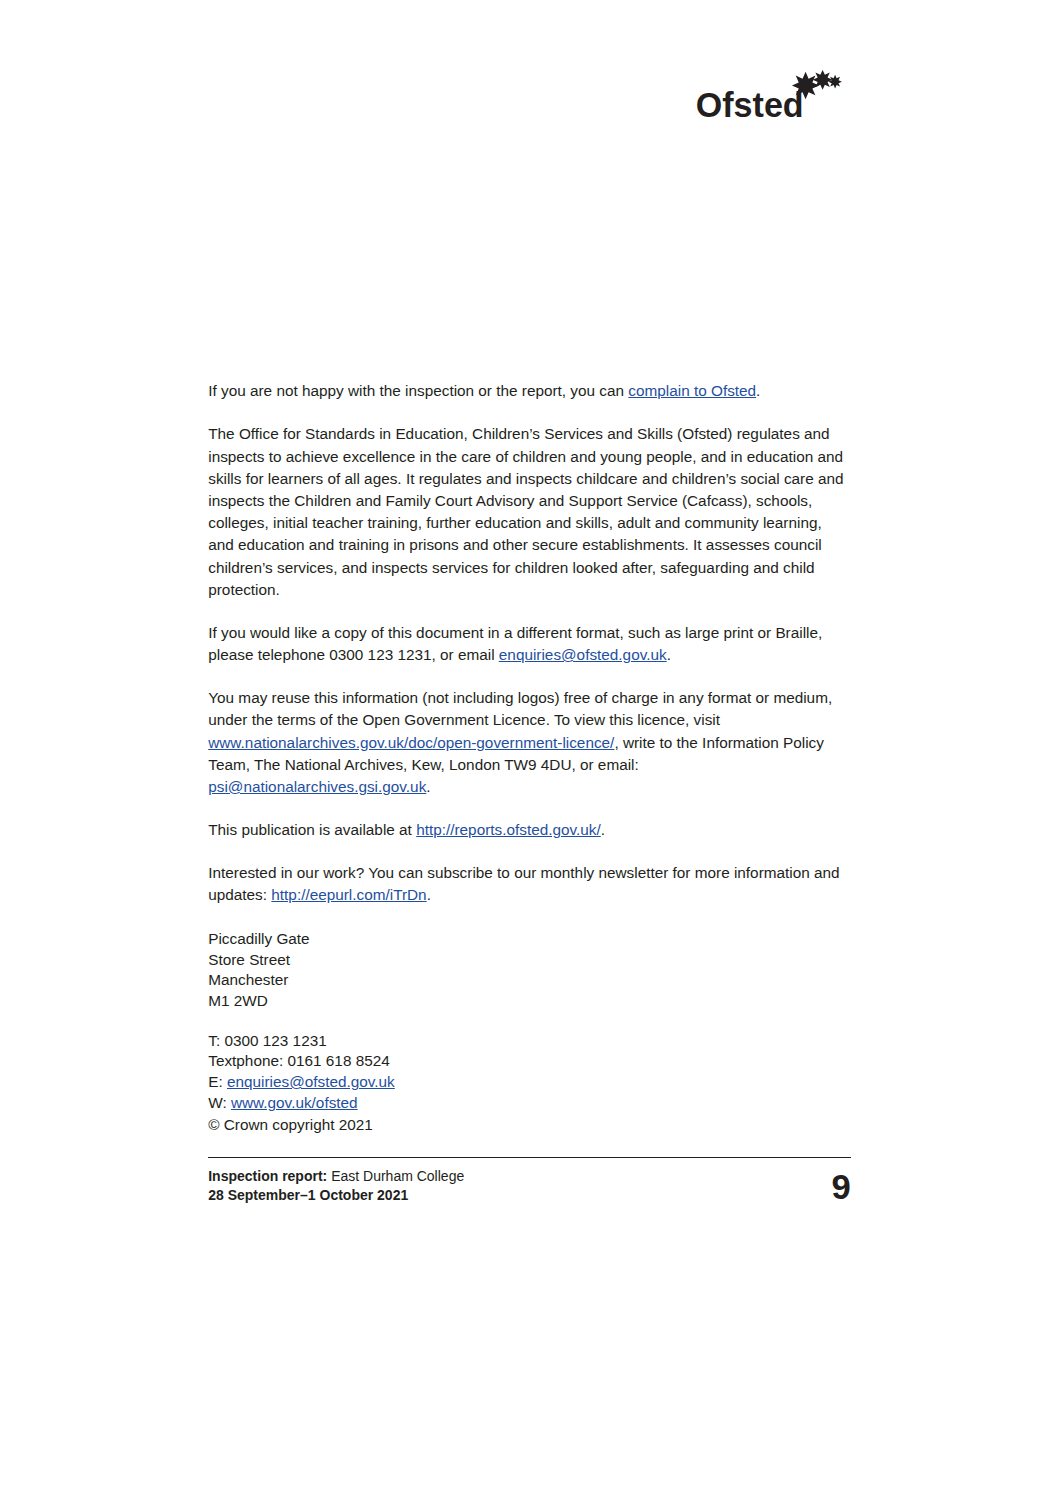If you are not happy with the inspection or the report, you can complain to Ofsted.
The Office for Standards in Education, Children’s Services and Skills (Ofsted) regulates and inspects to achieve excellence in the care of children and young people, and in education and skills for learners of all ages. It regulates and inspects childcare and children’s social care and inspects the Children and Family Court Advisory and Support Service (Cafcass), schools, colleges, initial teacher training, further education and skills, adult and community learning, and education and training in prisons and other secure establishments. It assesses council children’s services, and inspects services for children looked after, safeguarding and child protection.
If you would like a copy of this document in a different format, such as large print or Braille, please telephone 0300 123 1231, or email enquiries@ofsted.gov.uk.
You may reuse this information (not including logos) free of charge in any format or medium, under the terms of the Open Government Licence. To view this licence, visit www.nationalarchives.gov.uk/doc/open-government-licence/, write to the Information Policy Team, The National Archives, Kew, London TW9 4DU, or email: psi@nationalarchives.gsi.gov.uk.
This publication is available at http://reports.ofsted.gov.uk/.
Interested in our work? You can subscribe to our monthly newsletter for more information and updates: http://eepurl.com/iTrDn.
Piccadilly Gate
Store Street
Manchester
M1 2WD
T: 0300 123 1231
Textphone: 0161 618 8524
E: enquiries@ofsted.gov.uk
W: www.gov.uk/ofsted
© Crown copyright 2021
Inspection report: East Durham College
28 September–1 October 2021
9